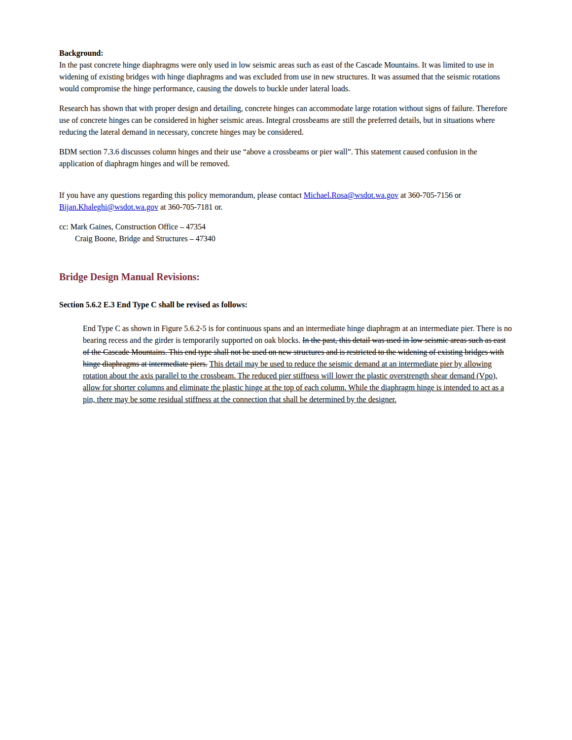Background:
In the past concrete hinge diaphragms were only used in low seismic areas such as east of the Cascade Mountains. It was limited to use in widening of existing bridges with hinge diaphragms and was excluded from use in new structures. It was assumed that the seismic rotations would compromise the hinge performance, causing the dowels to buckle under lateral loads.
Research has shown that with proper design and detailing, concrete hinges can accommodate large rotation without signs of failure. Therefore use of concrete hinges can be considered in higher seismic areas. Integral crossbeams are still the preferred details, but in situations where reducing the lateral demand in necessary, concrete hinges may be considered.
BDM section 7.3.6 discusses column hinges and their use “above a crossbeams or pier wall”. This statement caused confusion in the application of diaphragm hinges and will be removed.
If you have any questions regarding this policy memorandum, please contact Michael.Rosa@wsdot.wa.gov at 360-705-7156 or Bijan.Khaleghi@wsdot.wa.gov at 360-705-7181 or.
cc: Mark Gaines, Construction Office – 47354 Craig Boone, Bridge and Structures – 47340
Bridge Design Manual Revisions:
Section 5.6.2 E.3 End Type C shall be revised as follows:
End Type C as shown in Figure 5.6.2-5 is for continuous spans and an intermediate hinge diaphragm at an intermediate pier. There is no bearing recess and the girder is temporarily supported on oak blocks. In the past, this detail was used in low seismic areas such as east of the Cascade Mountains. This end type shall not be used on new structures and is restricted to the widening of existing bridges with hinge diaphragms at intermediate piers. This detail may be used to reduce the seismic demand at an intermediate pier by allowing rotation about the axis parallel to the crossbeam. The reduced pier stiffness will lower the plastic overstrength shear demand (Vpo), allow for shorter columns and eliminate the plastic hinge at the top of each column. While the diaphragm hinge is intended to act as a pin, there may be some residual stiffness at the connection that shall be determined by the designer.